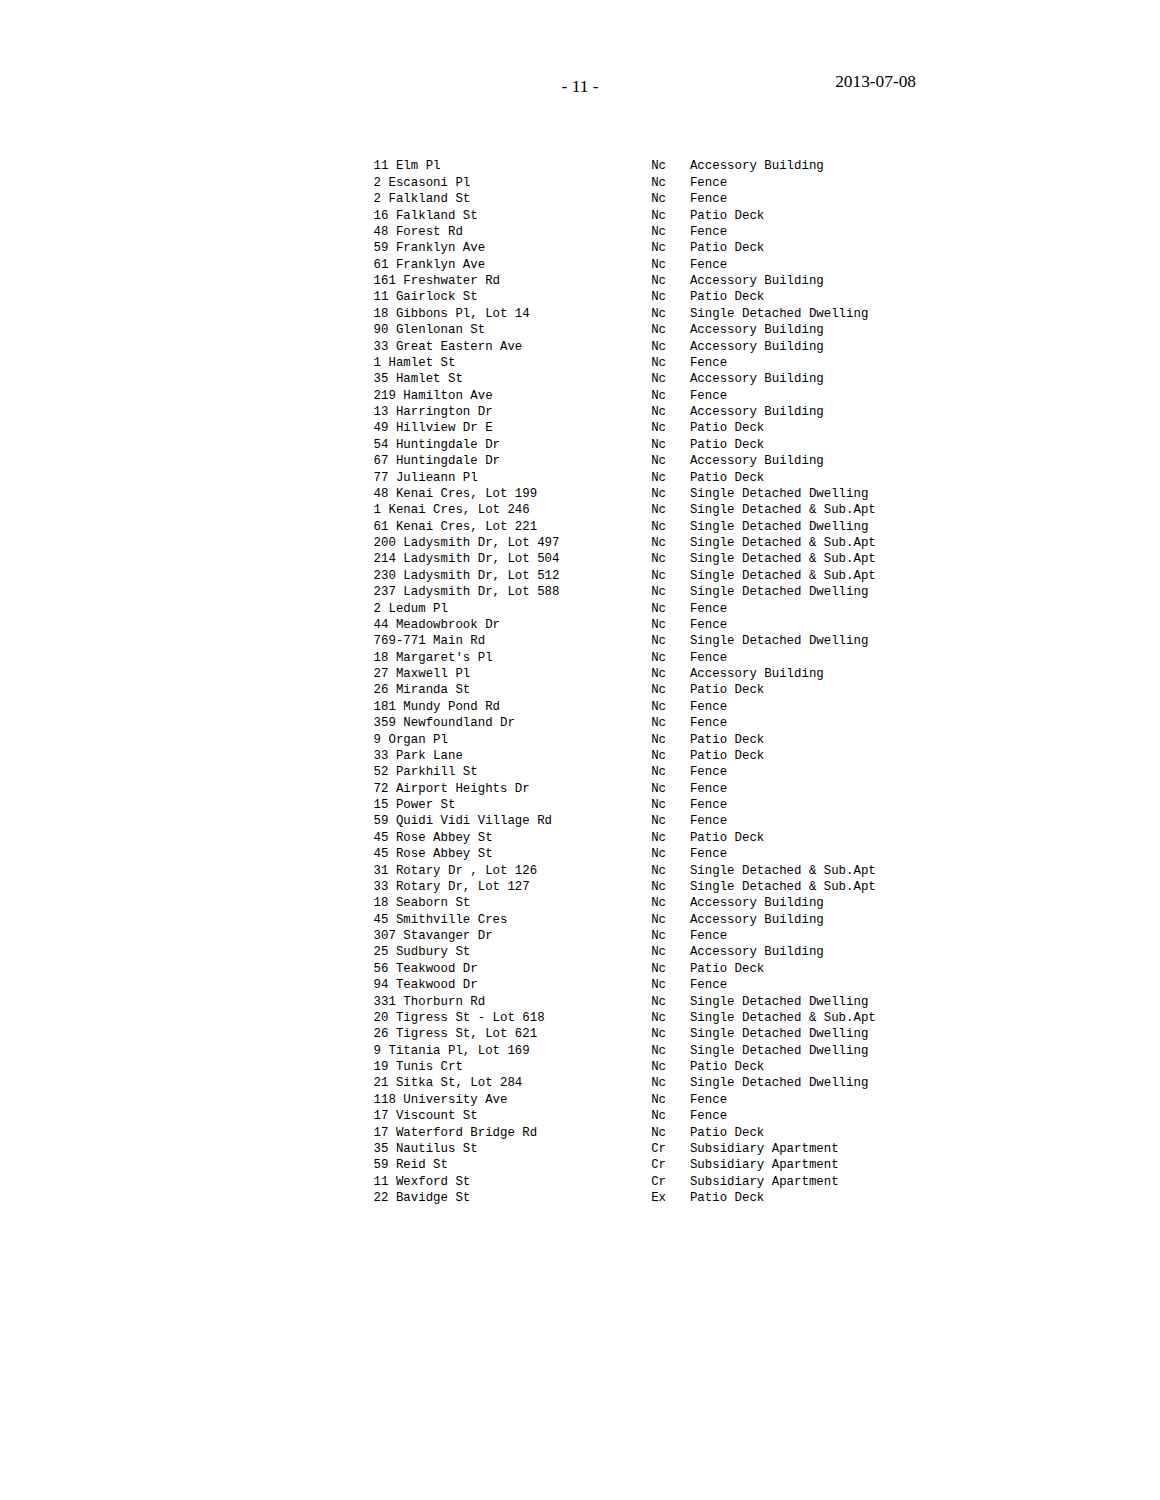- 11 - 2013-07-08
| 11 Elm Pl | Nc | Accessory Building |
| 2 Escasoni Pl | Nc | Fence |
| 2 Falkland St | Nc | Fence |
| 16 Falkland St | Nc | Patio Deck |
| 48 Forest Rd | Nc | Fence |
| 59 Franklyn Ave | Nc | Patio Deck |
| 61 Franklyn Ave | Nc | Fence |
| 161 Freshwater Rd | Nc | Accessory Building |
| 11 Gairlock St | Nc | Patio Deck |
| 18 Gibbons Pl, Lot 14 | Nc | Single Detached Dwelling |
| 90 Glenlonan St | Nc | Accessory Building |
| 33 Great Eastern Ave | Nc | Accessory Building |
| 1 Hamlet St | Nc | Fence |
| 35 Hamlet St | Nc | Accessory Building |
| 219 Hamilton Ave | Nc | Fence |
| 13 Harrington Dr | Nc | Accessory Building |
| 49 Hillview Dr E | Nc | Patio Deck |
| 54 Huntingdale Dr | Nc | Patio Deck |
| 67 Huntingdale Dr | Nc | Accessory Building |
| 77 Julieann Pl | Nc | Patio Deck |
| 48 Kenai Cres, Lot 199 | Nc | Single Detached Dwelling |
| 1 Kenai Cres, Lot 246 | Nc | Single Detached & Sub.Apt |
| 61 Kenai Cres, Lot 221 | Nc | Single Detached Dwelling |
| 200 Ladysmith Dr, Lot 497 | Nc | Single Detached & Sub.Apt |
| 214 Ladysmith Dr, Lot 504 | Nc | Single Detached & Sub.Apt |
| 230 Ladysmith Dr, Lot 512 | Nc | Single Detached & Sub.Apt |
| 237 Ladysmith Dr, Lot 588 | Nc | Single Detached Dwelling |
| 2 Ledum Pl | Nc | Fence |
| 44 Meadowbrook Dr | Nc | Fence |
| 769-771 Main Rd | Nc | Single Detached Dwelling |
| 18 Margaret's Pl | Nc | Fence |
| 27 Maxwell Pl | Nc | Accessory Building |
| 26 Miranda St | Nc | Patio Deck |
| 181 Mundy Pond Rd | Nc | Fence |
| 359 Newfoundland Dr | Nc | Fence |
| 9 Organ Pl | Nc | Patio Deck |
| 33 Park Lane | Nc | Patio Deck |
| 52 Parkhill St | Nc | Fence |
| 72 Airport Heights Dr | Nc | Fence |
| 15 Power St | Nc | Fence |
| 59 Quidi Vidi Village Rd | Nc | Fence |
| 45 Rose Abbey St | Nc | Patio Deck |
| 45 Rose Abbey St | Nc | Fence |
| 31 Rotary Dr , Lot 126 | Nc | Single Detached & Sub.Apt |
| 33 Rotary Dr, Lot 127 | Nc | Single Detached & Sub.Apt |
| 18 Seaborn St | Nc | Accessory Building |
| 45 Smithville Cres | Nc | Accessory Building |
| 307 Stavanger Dr | Nc | Fence |
| 25 Sudbury St | Nc | Accessory Building |
| 56 Teakwood Dr | Nc | Patio Deck |
| 94 Teakwood Dr | Nc | Fence |
| 331 Thorburn Rd | Nc | Single Detached Dwelling |
| 20 Tigress St - Lot 618 | Nc | Single Detached & Sub.Apt |
| 26 Tigress St, Lot 621 | Nc | Single Detached Dwelling |
| 9 Titania Pl, Lot 169 | Nc | Single Detached Dwelling |
| 19 Tunis Crt | Nc | Patio Deck |
| 21 Sitka St, Lot 284 | Nc | Single Detached Dwelling |
| 118 University Ave | Nc | Fence |
| 17 Viscount St | Nc | Fence |
| 17 Waterford Bridge Rd | Nc | Patio Deck |
| 35 Nautilus St | Cr | Subsidiary Apartment |
| 59 Reid St | Cr | Subsidiary Apartment |
| 11 Wexford St | Cr | Subsidiary Apartment |
| 22 Bavidge St | Ex | Patio Deck |